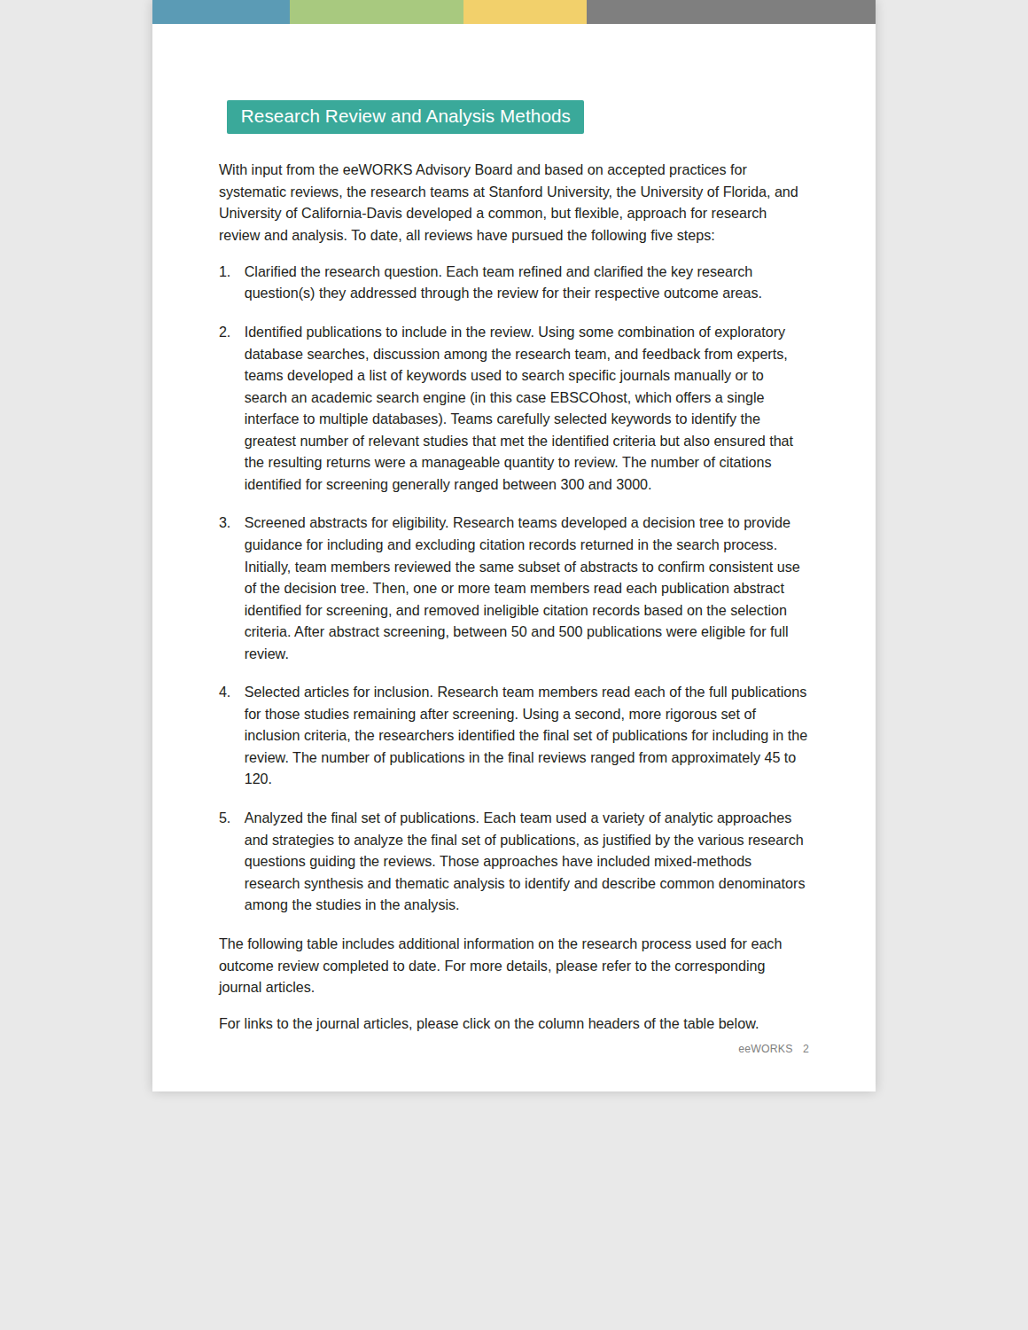Research Review and Analysis Methods
With input from the eeWORKS Advisory Board and based on accepted practices for systematic reviews, the research teams at Stanford University, the University of Florida, and University of California-Davis developed a common, but flexible, approach for research review and analysis. To date, all reviews have pursued the following five steps:
Clarified the research question. Each team refined and clarified the key research question(s) they addressed through the review for their respective outcome areas.
Identified publications to include in the review. Using some combination of exploratory database searches, discussion among the research team, and feedback from experts, teams developed a list of keywords used to search specific journals manually or to search an academic search engine (in this case EBSCOhost, which offers a single interface to multiple databases). Teams carefully selected keywords to identify the greatest number of relevant studies that met the identified criteria but also ensured that the resulting returns were a manageable quantity to review. The number of citations identified for screening generally ranged between 300 and 3000.
Screened abstracts for eligibility. Research teams developed a decision tree to provide guidance for including and excluding citation records returned in the search process. Initially, team members reviewed the same subset of abstracts to confirm consistent use of the decision tree. Then, one or more team members read each publication abstract identified for screening, and removed ineligible citation records based on the selection criteria. After abstract screening, between 50 and 500 publications were eligible for full review.
Selected articles for inclusion. Research team members read each of the full publications for those studies remaining after screening. Using a second, more rigorous set of inclusion criteria, the researchers identified the final set of publications for including in the review. The number of publications in the final reviews ranged from approximately 45 to 120.
Analyzed the final set of publications. Each team used a variety of analytic approaches and strategies to analyze the final set of publications, as justified by the various research questions guiding the reviews. Those approaches have included mixed-methods research synthesis and thematic analysis to identify and describe common denominators among the studies in the analysis.
The following table includes additional information on the research process used for each outcome review completed to date. For more details, please refer to the corresponding journal articles.
For links to the journal articles, please click on the column headers of the table below.
eeWORKS 2